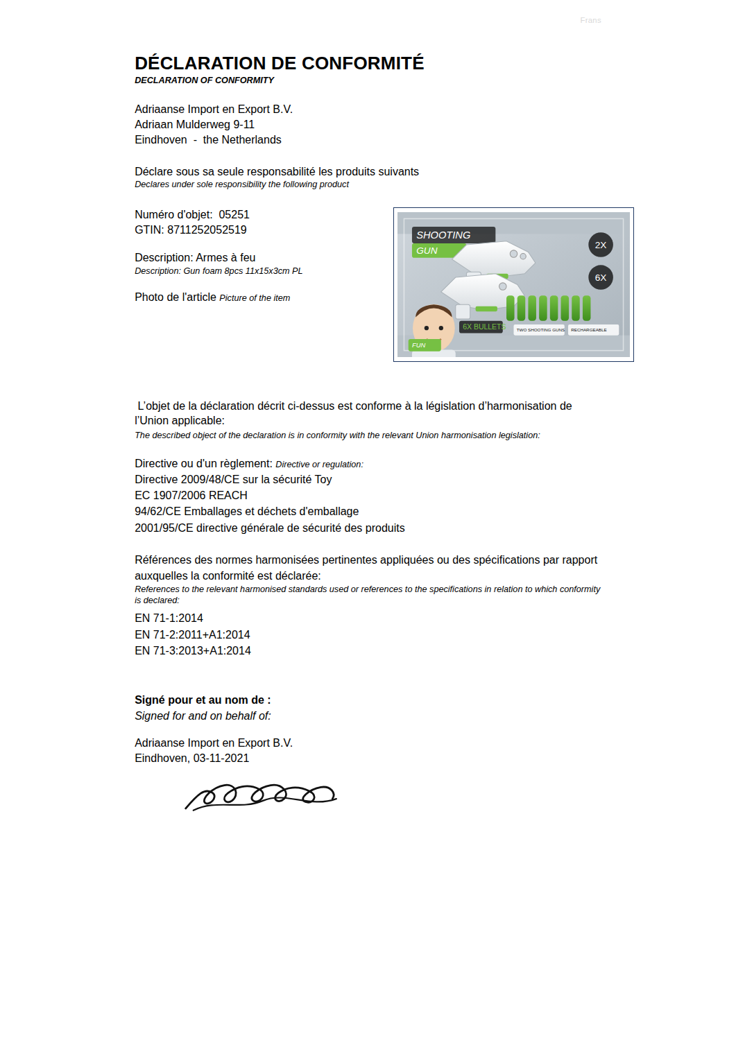Frans
DÉCLARATION DE CONFORMITÉ
DECLARATION OF CONFORMITY
Adriaanse Import en Export B.V.
Adriaan Mulderweg 9-11
Eindhoven - the Netherlands
Déclare sous sa seule responsabilité les produits suivants
Declares under sole responsibility the following product
Numéro d'objet: 05251
GTIN: 8711252052519
Description: Armes à feu
Description: Gun foam 8pcs 11x15x3cm PL
Photo de l'article Picture of the item
L’objet de la déclaration décrit ci-dessus est conforme à la législation d’harmonisation de l’Union applicable:
The described object of the declaration is in conformity with the relevant Union harmonisation legislation:
Directive ou d'un règlement: Directive or regulation:
Directive 2009/48/CE sur la sécurité Toy
EC 1907/2006 REACH
94/62/CE Emballages et déchets d'emballage
2001/95/CE directive générale de sécurité des produits
Références des normes harmonisées pertinentes appliquées ou des spécifications par rapport auxquelles la conformité est déclarée:
References to the relevant harmonised standards used or references to the specifications in relation to which conformity is declared:
EN 71-1:2014
EN 71-2:2011+A1:2014
EN 71-3:2013+A1:2014
Signé pour et au nom de :
Signed for and on behalf of:
Adriaanse Import en Export B.V.
Eindhoven, 03-11-2021